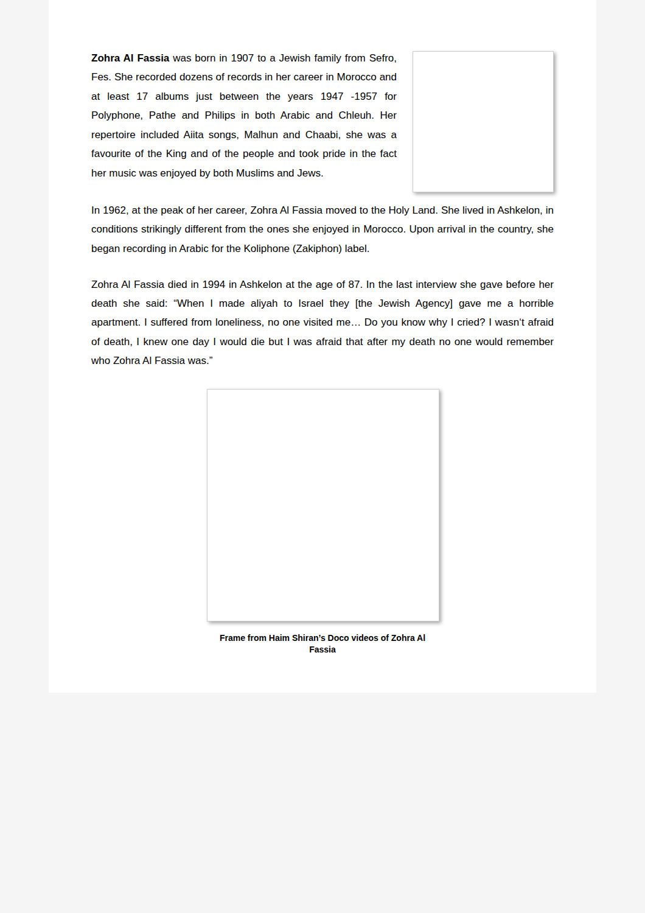Zohra Al Fassia was born in 1907 to a Jewish family from Sefro, Fes. She recorded dozens of records in her career in Morocco and at least 17 albums just between the years 1947 -1957 for Polyphone, Pathe and Philips in both Arabic and Chleuh. Her repertoire included Aiita songs, Malhun and Chaabi, she was a favourite of the King and of the people and took pride in the fact her music was enjoyed by both Muslims and Jews.
In 1962, at the peak of her career, Zohra Al Fassia moved to the Holy Land. She lived in Ashkelon, in conditions strikingly different from the ones she enjoyed in Morocco. Upon arrival in the country, she began recording in Arabic for the Koliphone (Zakiphon) label.
Zohra Al Fassia died in 1994 in Ashkelon at the age of 87. In the last interview she gave before her death she said: “When I made aliyah to Israel they [the Jewish Agency] gave me a horrible apartment. I suffered from loneliness, no one visited me… Do you know why I cried? I wasn‘t afraid of death, I knew one day I would die but I was afraid that after my death no one would remember who Zohra Al Fassia was.”
Frame from Haim Shiran’s Doco videos of Zohra Al Fassia